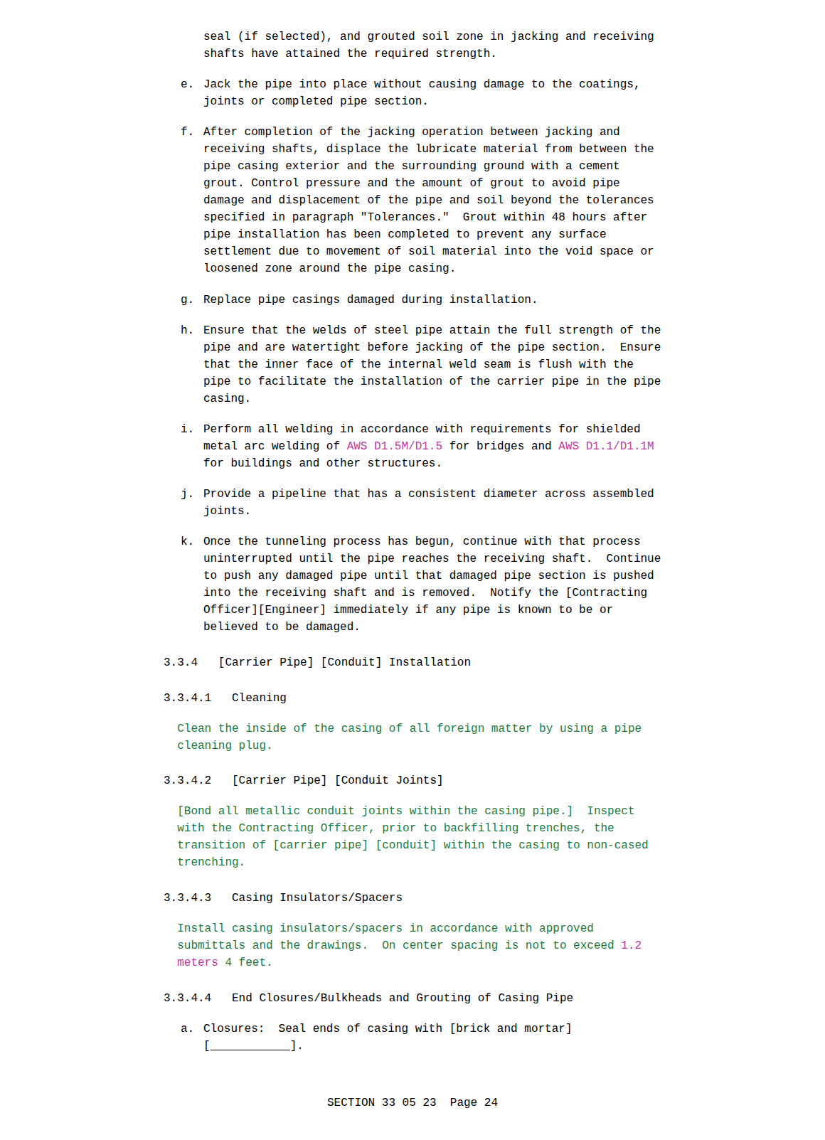seal (if selected), and grouted soil zone in jacking and receiving shafts have attained the required strength.
e.
Jack the pipe into place without causing damage to the coatings, joints or completed pipe section.
f.
After completion of the jacking operation between jacking and receiving shafts, displace the lubricate material from between the pipe casing exterior and the surrounding ground with a cement grout. Control pressure and the amount of grout to avoid pipe damage and displacement of the pipe and soil beyond the tolerances specified in paragraph "Tolerances." Grout within 48 hours after pipe installation has been completed to prevent any surface settlement due to movement of soil material into the void space or loosened zone around the pipe casing.
g.
Replace pipe casings damaged during installation.
h.
Ensure that the welds of steel pipe attain the full strength of the pipe and are watertight before jacking of the pipe section. Ensure that the inner face of the internal weld seam is flush with the pipe to facilitate the installation of the carrier pipe in the pipe casing.
i.
Perform all welding in accordance with requirements for shielded metal arc welding of AWS D1.5M/D1.5 for bridges and AWS D1.1/D1.1M for buildings and other structures.
j.
Provide a pipeline that has a consistent diameter across assembled joints.
k.
Once the tunneling process has begun, continue with that process uninterrupted until the pipe reaches the receiving shaft. Continue to push any damaged pipe until that damaged pipe section is pushed into the receiving shaft and is removed. Notify the [Contracting Officer][Engineer] immediately if any pipe is known to be or believed to be damaged.
3.3.4 [Carrier Pipe] [Conduit] Installation
3.3.4.1 Cleaning
Clean the inside of the casing of all foreign matter by using a pipe cleaning plug.
3.3.4.2 [Carrier Pipe] [Conduit Joints]
[Bond all metallic conduit joints within the casing pipe.] Inspect with the Contracting Officer, prior to backfilling trenches, the transition of [carrier pipe] [conduit] within the casing to non-cased trenching.
3.3.4.3 Casing Insulators/Spacers
Install casing insulators/spacers in accordance with approved submittals and the drawings. On center spacing is not to exceed 1.2 meters 4 feet.
3.3.4.4 End Closures/Bulkheads and Grouting of Casing Pipe
a.
Closures: Seal ends of casing with [brick and mortar][ ].
SECTION 33 05 23 Page 24